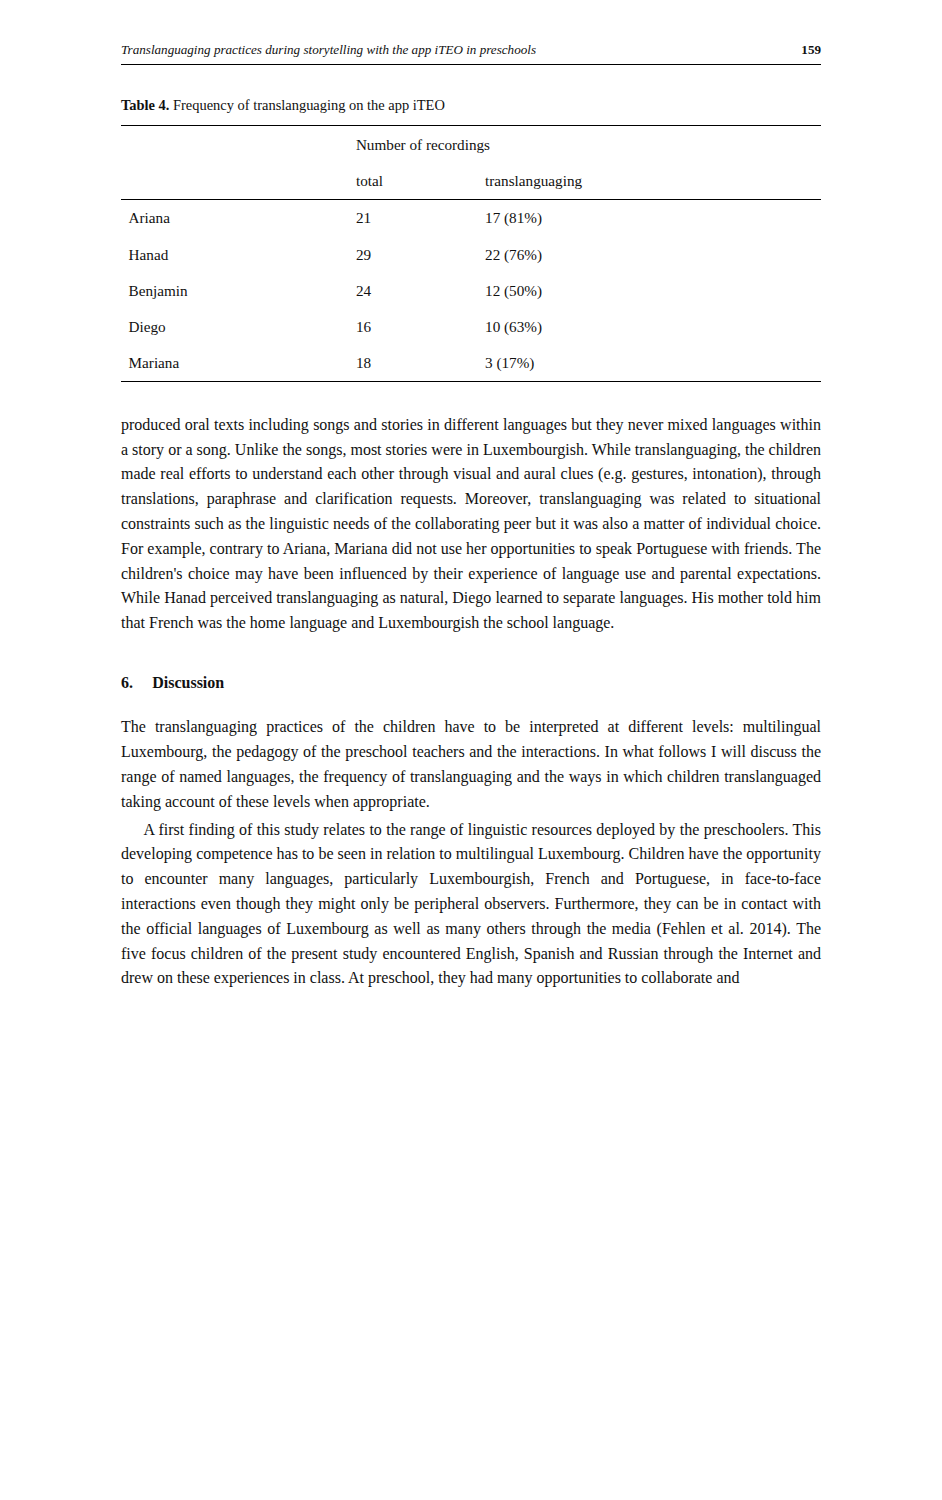Translanguaging practices during storytelling with the app iTEO in preschools 159
Table 4. Frequency of translanguaging on the app iTEO
| | Number of recordings |
| --- | --- |
| | total | translanguaging |
| Ariana | 21 | 17 (81%) |
| Hanad | 29 | 22 (76%) |
| Benjamin | 24 | 12 (50%) |
| Diego | 16 | 10 (63%) |
| Mariana | 18 | 3 (17%) |
produced oral texts including songs and stories in different languages but they never mixed languages within a story or a song. Unlike the songs, most stories were in Luxembourgish. While translanguaging, the children made real efforts to understand each other through visual and aural clues (e.g. gestures, intonation), through translations, paraphrase and clarification requests. Moreover, translanguaging was related to situational constraints such as the linguistic needs of the collaborating peer but it was also a matter of individual choice. For example, contrary to Ariana, Mariana did not use her opportunities to speak Portuguese with friends. The children's choice may have been influenced by their experience of language use and parental expectations. While Hanad perceived translanguaging as natural, Diego learned to separate languages. His mother told him that French was the home language and Luxembourgish the school language.
6. Discussion
The translanguaging practices of the children have to be interpreted at different levels: multilingual Luxembourg, the pedagogy of the preschool teachers and the interactions. In what follows I will discuss the range of named languages, the frequency of translanguaging and the ways in which children translanguaged taking account of these levels when appropriate.
A first finding of this study relates to the range of linguistic resources deployed by the preschoolers. This developing competence has to be seen in relation to multilingual Luxembourg. Children have the opportunity to encounter many languages, particularly Luxembourgish, French and Portuguese, in face-to-face interactions even though they might only be peripheral observers. Furthermore, they can be in contact with the official languages of Luxembourg as well as many others through the media (Fehlen et al. 2014). The five focus children of the present study encountered English, Spanish and Russian through the Internet and drew on these experiences in class. At preschool, they had many opportunities to collaborate and